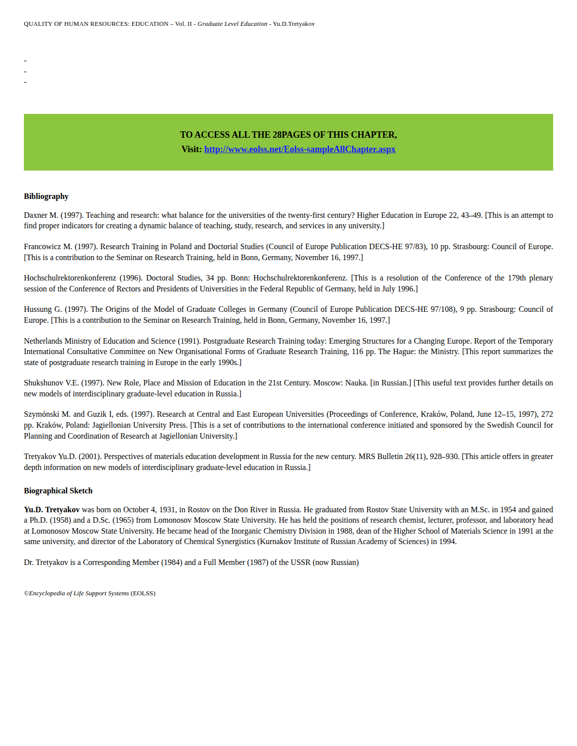QUALITY OF HUMAN RESOURCES: EDUCATION – Vol. II - Graduate Level Education - Yu.D.Tretyakov
-
-
-
TO ACCESS ALL THE 28PAGES OF THIS CHAPTER,
Visit: http://www.eolss.net/Eolss-sampleAllChapter.aspx
Bibliography
Daxner M. (1997). Teaching and research: what balance for the universities of the twenty-first century? Higher Education in Europe 22, 43–49. [This is an attempt to find proper indicators for creating a dynamic balance of teaching, study, research, and services in any university.]
Francowicz M. (1997). Research Training in Poland and Doctorial Studies (Council of Europe Publication DECS-HE 97/83), 10 pp. Strasbourg: Council of Europe. [This is a contribution to the Seminar on Research Training, held in Bonn, Germany, November 16, 1997.]
Hochschulrektorenkonferenz (1996). Doctoral Studies, 34 pp. Bonn: Hochschulrektorenkonferenz. [This is a resolution of the Conference of the 179th plenary session of the Conference of Rectors and Presidents of Universities in the Federal Republic of Germany, held in July 1996.]
Hussung G. (1997). The Origins of the Model of Graduate Colleges in Germany (Council of Europe Publication DECS-HE 97/108), 9 pp. Strasbourg: Council of Europe. [This is a contribution to the Seminar on Research Training, held in Bonn, Germany, November 16, 1997.]
Netherlands Ministry of Education and Science (1991). Postgraduate Research Training today: Emerging Structures for a Changing Europe. Report of the Temporary International Consultative Committee on New Organisational Forms of Graduate Research Training, 116 pp. The Hague: the Ministry. [This report summarizes the state of postgraduate research training in Europe in the early 1990s.]
Shukshunov V.E. (1997). New Role, Place and Mission of Education in the 21st Century. Moscow: Nauka. [in Russian.] [This useful text provides further details on new models of interdisciplinary graduate-level education in Russia.]
Szymónski M. and Guzik I, eds. (1997). Research at Central and East European Universities (Proceedings of Conference, Kraków, Poland, June 12–15, 1997), 272 pp. Kraków, Poland: Jagiellonian University Press. [This is a set of contributions to the international conference initiated and sponsored by the Swedish Council for Planning and Coordination of Research at Jagiellonian University.]
Tretyakov Yu.D. (2001). Perspectives of materials education development in Russia for the new century. MRS Bulletin 26(11), 928–930. [This article offers in greater depth information on new models of interdisciplinary graduate-level education in Russia.]
Biographical Sketch
Yu.D. Tretyakov was born on October 4, 1931, in Rostov on the Don River in Russia. He graduated from Rostov State University with an M.Sc. in 1954 and gained a Ph.D. (1958) and a D.Sc. (1965) from Lomonosov Moscow State University. He has held the positions of research chemist, lecturer, professor, and laboratory head at Lomonosov Moscow State University. He became head of the Inorganic Chemistry Division in 1988, dean of the Higher School of Materials Science in 1991 at the same university, and director of the Laboratory of Chemical Synergistics (Kurnakov Institute of Russian Academy of Sciences) in 1994.
Dr. Tretyakov is a Corresponding Member (1984) and a Full Member (1987) of the USSR (now Russian)
©Encyclopedia of Life Support Systems (EOLSS)